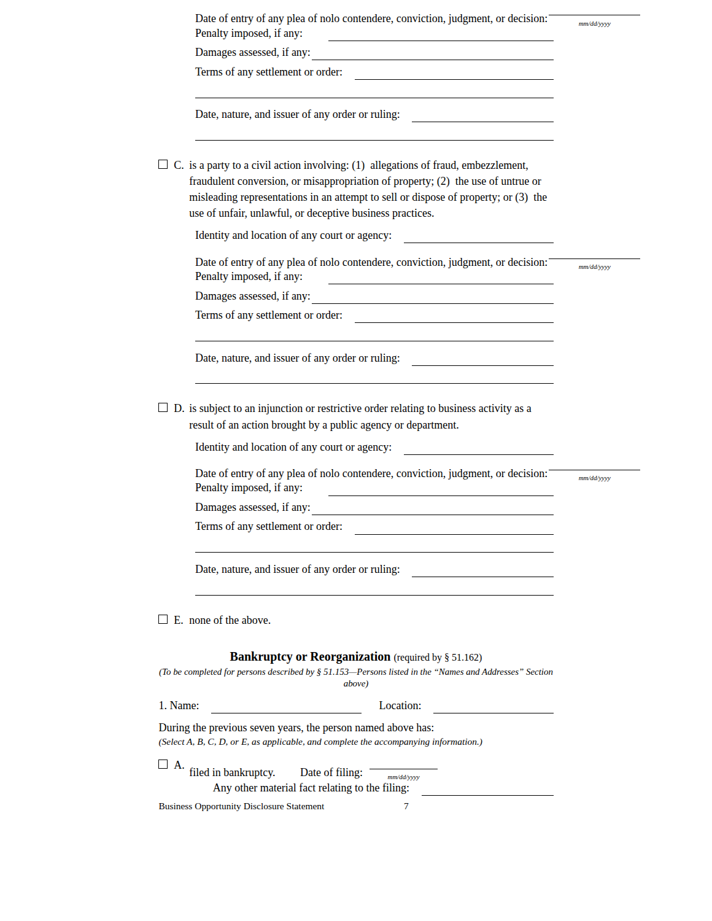Date of entry of any plea of nolo contendere, conviction, judgment, or decision: mm/dd/yyyy
Penalty imposed, if any:
Damages assessed, if any:
Terms of any settlement or order:
Date, nature, and issuer of any order or ruling:
C. is a party to a civil action involving: (1) allegations of fraud, embezzlement, fraudulent conversion, or misappropriation of property; (2) the use of untrue or misleading representations in an attempt to sell or dispose of property; or (3) the use of unfair, unlawful, or deceptive business practices.
Identity and location of any court or agency:
Date of entry of any plea of nolo contendere, conviction, judgment, or decision: mm/dd/yyyy
Penalty imposed, if any:
Damages assessed, if any:
Terms of any settlement or order:
Date, nature, and issuer of any order or ruling:
D. is subject to an injunction or restrictive order relating to business activity as a result of an action brought by a public agency or department.
Identity and location of any court or agency:
Date of entry of any plea of nolo contendere, conviction, judgment, or decision: mm/dd/yyyy
Penalty imposed, if any:
Damages assessed, if any:
Terms of any settlement or order:
Date, nature, and issuer of any order or ruling:
E. none of the above.
Bankruptcy or Reorganization (required by § 51.162)
(To be completed for persons described by § 51.153—Persons listed in the “Names and Addresses” Section above)
1. Name: Location:
During the previous seven years, the person named above has:
(Select A, B, C, D, or E, as applicable, and complete the accompanying information.)
A. filed in bankruptcy. Date of filing: mm/dd/yyyy
Any other material fact relating to the filing:
Business Opportunity Disclosure Statement 7